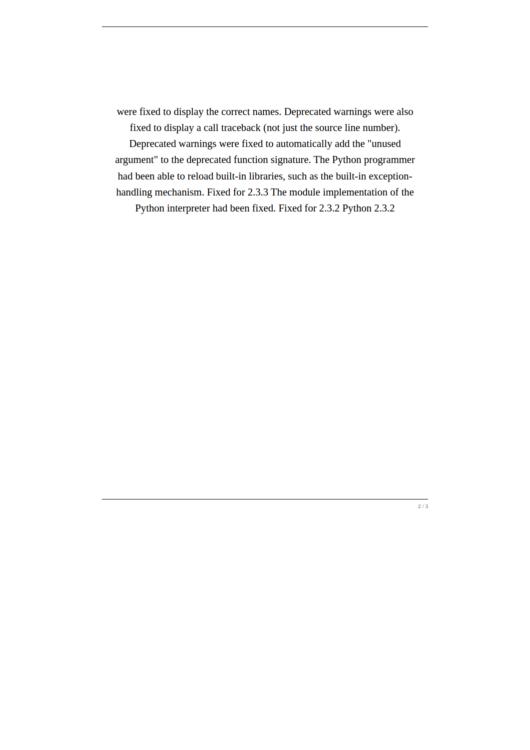were fixed to display the correct names. Deprecated warnings were also fixed to display a call traceback (not just the source line number). Deprecated warnings were fixed to automatically add the "unused argument" to the deprecated function signature. The Python programmer had been able to reload built-in libraries, such as the built-in exception-handling mechanism. Fixed for 2.3.3 The module implementation of the Python interpreter had been fixed. Fixed for 2.3.2 Python 2.3.2
2 / 3